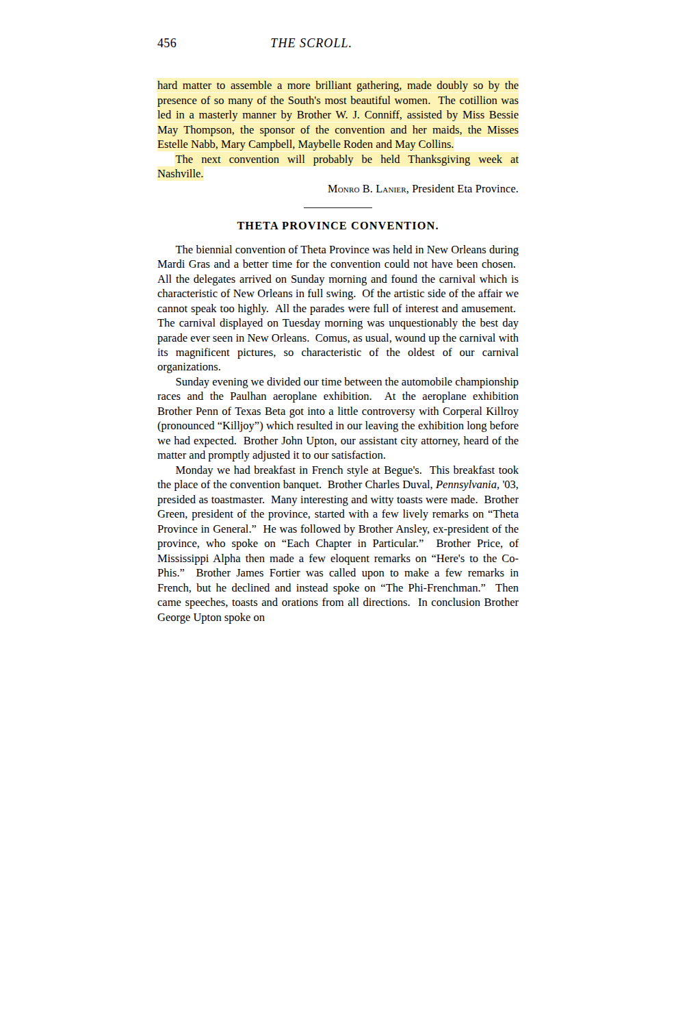456 THE SCROLL.
hard matter to assemble a more brilliant gathering, made doubly so by the presence of so many of the South's most beautiful women. The cotillion was led in a masterly manner by Brother W. J. Conniff, assisted by Miss Bessie May Thompson, the sponsor of the convention and her maids, the Misses Estelle Nabb, Mary Campbell, Maybelle Roden and May Collins.
The next convention will probably be held Thanksgiving week at Nashville.
Monro B. Lanier, President Eta Province.
THETA PROVINCE CONVENTION.
The biennial convention of Theta Province was held in New Orleans during Mardi Gras and a better time for the convention could not have been chosen. All the delegates arrived on Sunday morning and found the carnival which is characteristic of New Orleans in full swing. Of the artistic side of the affair we cannot speak too highly. All the parades were full of interest and amusement. The carnival displayed on Tuesday morning was unquestionably the best day parade ever seen in New Orleans. Comus, as usual, wound up the carnival with its magnificent pictures, so characteristic of the oldest of our carnival organizations.
Sunday evening we divided our time between the automobile championship races and the Paulhan aeroplane exhibition. At the aeroplane exhibition Brother Penn of Texas Beta got into a little controversy with Corperal Killroy (pronounced “Killjoy”) which resulted in our leaving the exhibition long before we had expected. Brother John Upton, our assistant city attorney, heard of the matter and promptly adjusted it to our satisfaction.
Monday we had breakfast in French style at Begue's. This breakfast took the place of the convention banquet. Brother Charles Duval, Pennsylvania, '03, presided as toastmaster. Many interesting and witty toasts were made. Brother Green, president of the province, started with a few lively remarks on “Theta Province in General.” He was followed by Brother Ansley, ex-president of the province, who spoke on “Each Chapter in Particular.” Brother Price, of Mississippi Alpha then made a few eloquent remarks on “Here's to the Co-Phis.” Brother James Fortier was called upon to make a few remarks in French, but he declined and instead spoke on “The Phi-Frenchman.” Then came speeches, toasts and orations from all directions. In conclusion Brother George Upton spoke on